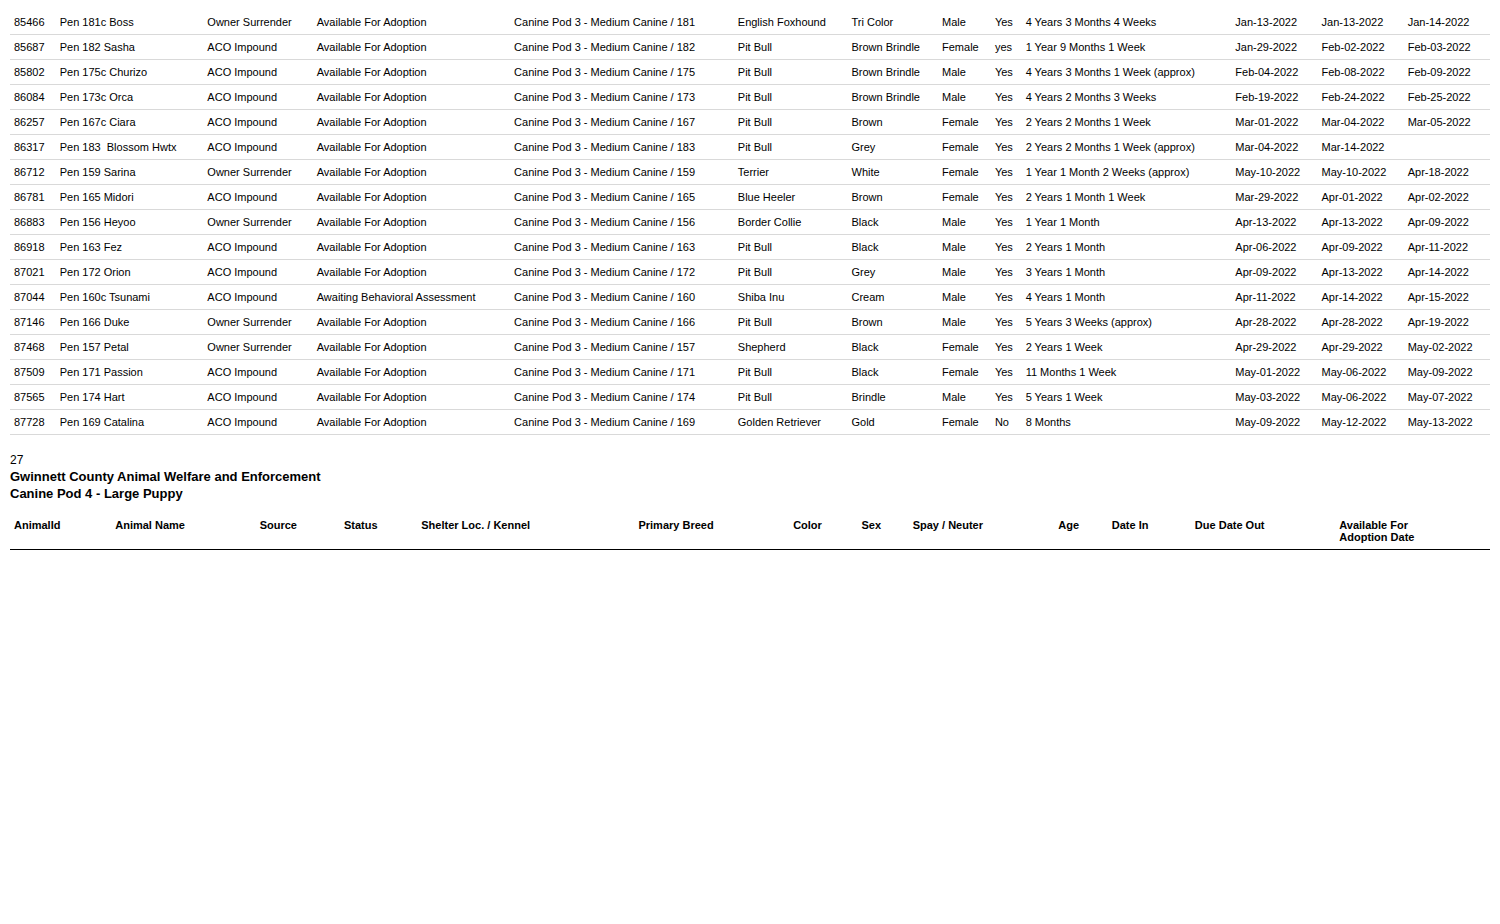| 85466 | Pen 181c Boss | Owner Surrender | Available For Adoption | Canine Pod 3 - Medium Canine / 181 | English Foxhound | Tri Color | Male | Yes | 4 Years 3 Months 4 Weeks | Jan-13-2022 | Jan-13-2022 | Jan-14-2022 |
| 85687 | Pen 182 Sasha | ACO Impound | Available For Adoption | Canine Pod 3 - Medium Canine / 182 | Pit Bull | Brown Brindle | Female | yes | 1 Year 9 Months 1 Week | Jan-29-2022 | Feb-02-2022 | Feb-03-2022 |
| 85802 | Pen 175c Churizo | ACO Impound | Available For Adoption | Canine Pod 3 - Medium Canine / 175 | Pit Bull | Brown Brindle | Male | Yes | 4 Years 3 Months 1 Week (approx) | Feb-04-2022 | Feb-08-2022 | Feb-09-2022 |
| 86084 | Pen 173c Orca | ACO Impound | Available For Adoption | Canine Pod 3 - Medium Canine / 173 | Pit Bull | Brown Brindle | Male | Yes | 4 Years 2 Months 3 Weeks | Feb-19-2022 | Feb-24-2022 | Feb-25-2022 |
| 86257 | Pen 167c Ciara | ACO Impound | Available For Adoption | Canine Pod 3 - Medium Canine / 167 | Pit Bull | Brown | Female | Yes | 2 Years 2 Months 1 Week | Mar-01-2022 | Mar-04-2022 | Mar-05-2022 |
| 86317 | Pen 183 Blossom Hwtx | ACO Impound | Available For Adoption | Canine Pod 3 - Medium Canine / 183 | Pit Bull | Grey | Female | Yes | 2 Years 2 Months 1 Week (approx) | Mar-04-2022 | Mar-14-2022 | |
| 86712 | Pen 159 Sarina | Owner Surrender | Available For Adoption | Canine Pod 3 - Medium Canine / 159 | Terrier | White | Female | Yes | 1 Year 1 Month 2 Weeks (approx) | May-10-2022 | May-10-2022 | Apr-18-2022 |
| 86781 | Pen 165 Midori | ACO Impound | Available For Adoption | Canine Pod 3 - Medium Canine / 165 | Blue Heeler | Brown | Female | Yes | 2 Years 1 Month 1 Week | Mar-29-2022 | Apr-01-2022 | Apr-02-2022 |
| 86883 | Pen 156 Heyoo | Owner Surrender | Available For Adoption | Canine Pod 3 - Medium Canine / 156 | Border Collie | Black | Male | Yes | 1 Year 1 Month | Apr-13-2022 | Apr-13-2022 | Apr-09-2022 |
| 86918 | Pen 163 Fez | ACO Impound | Available For Adoption | Canine Pod 3 - Medium Canine / 163 | Pit Bull | Black | Male | Yes | 2 Years 1 Month | Apr-06-2022 | Apr-09-2022 | Apr-11-2022 |
| 87021 | Pen 172 Orion | ACO Impound | Available For Adoption | Canine Pod 3 - Medium Canine / 172 | Pit Bull | Grey | Male | Yes | 3 Years 1 Month | Apr-09-2022 | Apr-13-2022 | Apr-14-2022 |
| 87044 | Pen 160c Tsunami | ACO Impound | Awaiting Behavioral Assessment | Canine Pod 3 - Medium Canine / 160 | Shiba Inu | Cream | Male | Yes | 4 Years 1 Month | Apr-11-2022 | Apr-14-2022 | Apr-15-2022 |
| 87146 | Pen 166 Duke | Owner Surrender | Available For Adoption | Canine Pod 3 - Medium Canine / 166 | Pit Bull | Brown | Male | Yes | 5 Years 3 Weeks (approx) | Apr-28-2022 | Apr-28-2022 | Apr-19-2022 |
| 87468 | Pen 157 Petal | Owner Surrender | Available For Adoption | Canine Pod 3 - Medium Canine / 157 | Shepherd | Black | Female | Yes | 2 Years 1 Week | Apr-29-2022 | Apr-29-2022 | May-02-2022 |
| 87509 | Pen 171 Passion | ACO Impound | Available For Adoption | Canine Pod 3 - Medium Canine / 171 | Pit Bull | Black | Female | Yes | 11 Months 1 Week | May-01-2022 | May-06-2022 | May-09-2022 |
| 87565 | Pen 174 Hart | ACO Impound | Available For Adoption | Canine Pod 3 - Medium Canine / 174 | Pit Bull | Brindle | Male | Yes | 5 Years 1 Week | May-03-2022 | May-06-2022 | May-07-2022 |
| 87728 | Pen 169 Catalina | ACO Impound | Available For Adoption | Canine Pod 3 - Medium Canine / 169 | Golden Retriever | Gold | Female | No | 8 Months | May-09-2022 | May-12-2022 | May-13-2022 |
27
Gwinnett County Animal Welfare and Enforcement
Canine Pod 4 - Large Puppy
| AnimalId | Animal Name | Source | Status | Shelter Loc. / Kennel | Primary Breed | Color | Sex | Spay / Neuter | Age | Date In | Due Date Out | Available For Adoption Date |
| --- | --- | --- | --- | --- | --- | --- | --- | --- | --- | --- | --- | --- |